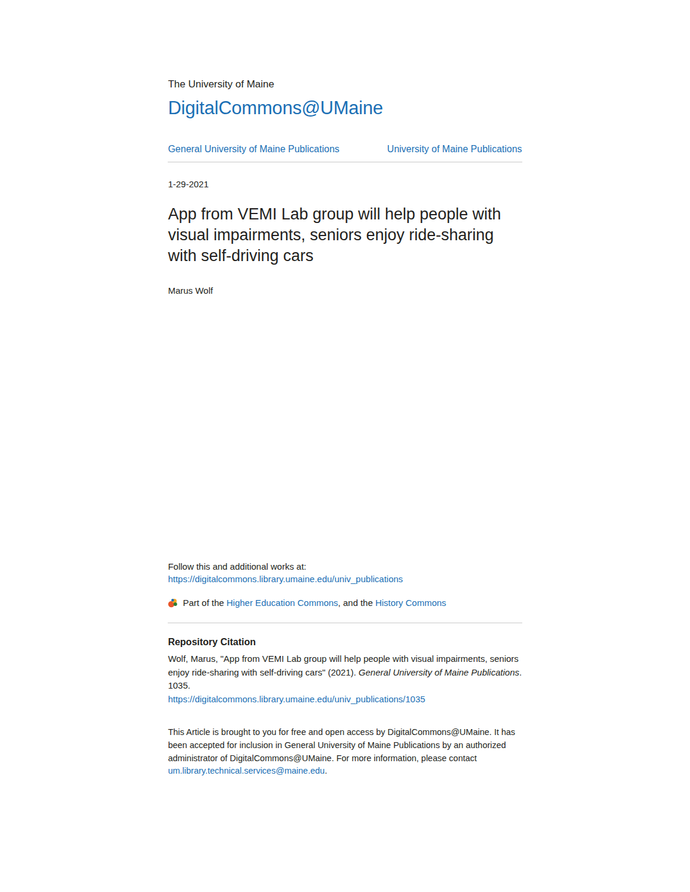The University of Maine
DigitalCommons@UMaine
General University of Maine Publications
University of Maine Publications
1-29-2021
App from VEMI Lab group will help people with visual impairments, seniors enjoy ride-sharing with self-driving cars
Marus Wolf
Follow this and additional works at: https://digitalcommons.library.umaine.edu/univ_publications
Part of the Higher Education Commons, and the History Commons
Repository Citation
Wolf, Marus, "App from VEMI Lab group will help people with visual impairments, seniors enjoy ride-sharing with self-driving cars" (2021). General University of Maine Publications. 1035.
https://digitalcommons.library.umaine.edu/univ_publications/1035
This Article is brought to you for free and open access by DigitalCommons@UMaine. It has been accepted for inclusion in General University of Maine Publications by an authorized administrator of DigitalCommons@UMaine. For more information, please contact um.library.technical.services@maine.edu.